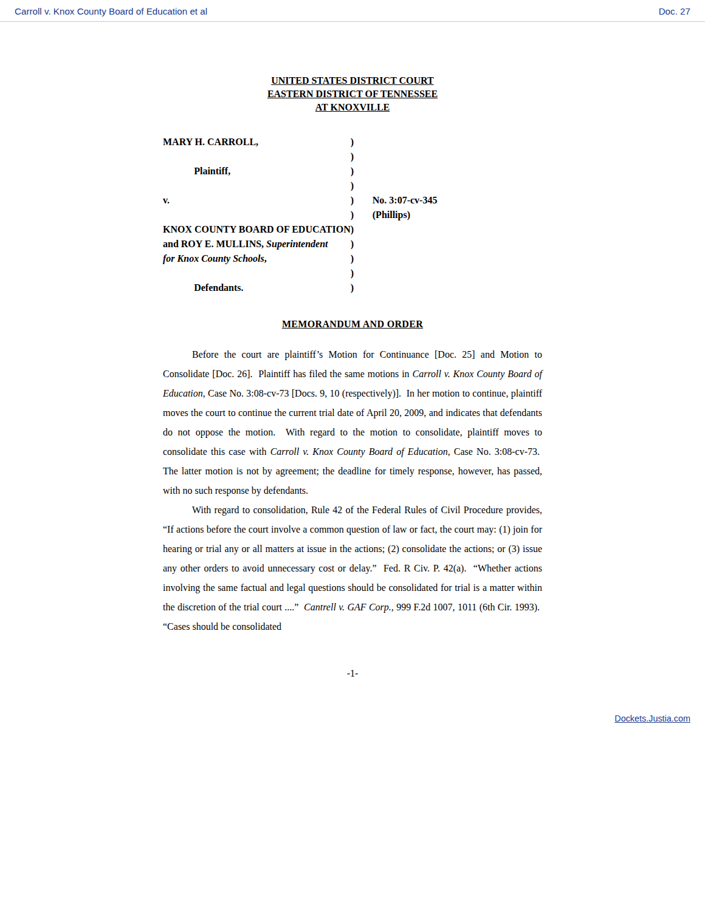Carroll v. Knox County Board of Education et al Doc. 27
UNITED STATES DISTRICT COURT
EASTERN DISTRICT OF TENNESSEE
AT KNOXVILLE
| MARY H. CARROLL, | ) | |
| | ) | |
| Plaintiff, | ) | |
| | ) | |
| v. | ) | No. 3:07-cv-345 |
| | ) | (Phillips) |
| KNOX COUNTY BOARD OF EDUCATION | ) | |
| and ROY E. MULLINS, Superintendent | ) | |
| for Knox County Schools , | ) | |
| | ) | |
| Defendants. | ) | |
MEMORANDUM AND ORDER
Before the court are plaintiff’s Motion for Continuance [Doc. 25] and Motion to Consolidate [Doc. 26]. Plaintiff has filed the same motions in Carroll v. Knox County Board of Education, Case No. 3:08-cv-73 [Docs. 9, 10 (respectively)]. In her motion to continue, plaintiff moves the court to continue the current trial date of April 20, 2009, and indicates that defendants do not oppose the motion. With regard to the motion to consolidate, plaintiff moves to consolidate this case with Carroll v. Knox County Board of Education, Case No. 3:08-cv-73. The latter motion is not by agreement; the deadline for timely response, however, has passed, with no such response by defendants.
With regard to consolidation, Rule 42 of the Federal Rules of Civil Procedure provides, “If actions before the court involve a common question of law or fact, the court may: (1) join for hearing or trial any or all matters at issue in the actions; (2) consolidate the actions; or (3) issue any other orders to avoid unnecessary cost or delay.” Fed. R Civ. P. 42(a). “Whether actions involving the same factual and legal questions should be consolidated for trial is a matter within the discretion of the trial court ....” Cantrell v. GAF Corp., 999 F.2d 1007, 1011 (6th Cir. 1993). “Cases should be consolidated
-1-
Dockets.Justia.com